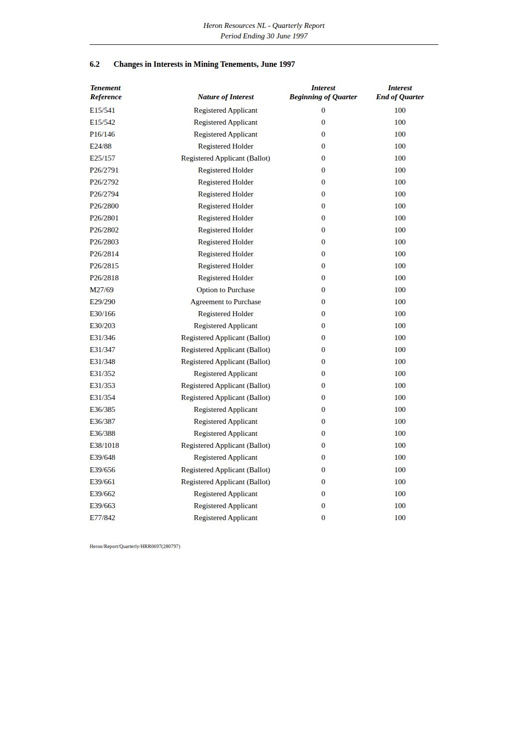Heron Resources NL - Quarterly Report
Period Ending 30 June 1997
6.2 Changes in Interests in Mining Tenements, June 1997
| Tenement Reference | Nature of Interest | Interest Beginning of Quarter | Interest End of Quarter |
| --- | --- | --- | --- |
| E15/541 | Registered Applicant | 0 | 100 |
| E15/542 | Registered Applicant | 0 | 100 |
| P16/146 | Registered Applicant | 0 | 100 |
| E24/88 | Registered Holder | 0 | 100 |
| E25/157 | Registered Applicant (Ballot) | 0 | 100 |
| P26/2791 | Registered Holder | 0 | 100 |
| P26/2792 | Registered Holder | 0 | 100 |
| P26/2794 | Registered Holder | 0 | 100 |
| P26/2800 | Registered Holder | 0 | 100 |
| P26/2801 | Registered Holder | 0 | 100 |
| P26/2802 | Registered Holder | 0 | 100 |
| P26/2803 | Registered Holder | 0 | 100 |
| P26/2814 | Registered Holder | 0 | 100 |
| P26/2815 | Registered Holder | 0 | 100 |
| P26/2818 | Registered Holder | 0 | 100 |
| M27/69 | Option to Purchase | 0 | 100 |
| E29/290 | Agreement to Purchase | 0 | 100 |
| E30/166 | Registered Holder | 0 | 100 |
| E30/203 | Registered Applicant | 0 | 100 |
| E31/346 | Registered Applicant (Ballot) | 0 | 100 |
| E31/347 | Registered Applicant (Ballot) | 0 | 100 |
| E31/348 | Registered Applicant (Ballot) | 0 | 100 |
| E31/352 | Registered Applicant | 0 | 100 |
| E31/353 | Registered Applicant (Ballot) | 0 | 100 |
| E31/354 | Registered Applicant (Ballot) | 0 | 100 |
| E36/385 | Registered Applicant | 0 | 100 |
| E36/387 | Registered Applicant | 0 | 100 |
| E36/388 | Registered Applicant | 0 | 100 |
| E38/1018 | Registered Applicant (Ballot) | 0 | 100 |
| E39/648 | Registered Applicant | 0 | 100 |
| E39/656 | Registered Applicant (Ballot) | 0 | 100 |
| E39/661 | Registered Applicant (Ballot) | 0 | 100 |
| E39/662 | Registered Applicant | 0 | 100 |
| E39/663 | Registered Applicant | 0 | 100 |
| E77/842 | Registered Applicant | 0 | 100 |
Heron/Report/Quarterly/HRR0697(280797)